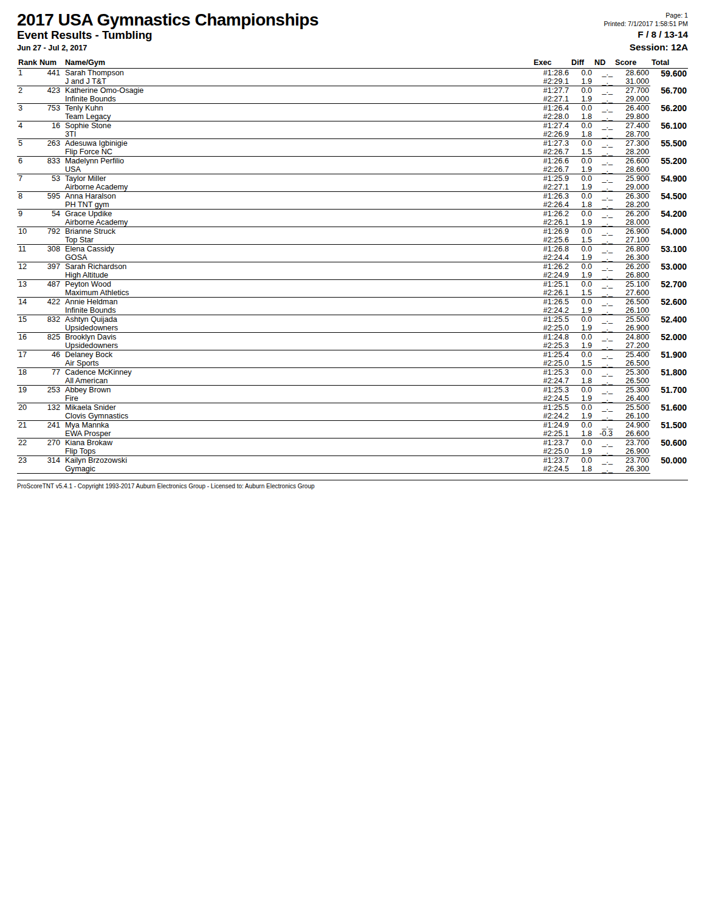Page: 1
Printed: 7/1/2017 1:58:51 PM
F / 8 / 13-14
Session: 12A
2017 USA Gymnastics Championships
Event Results - Tumbling
Jun 27 - Jul 2, 2017
| Rank | Num | Name/Gym | Exec | Diff | ND | Score | Total |
| --- | --- | --- | --- | --- | --- | --- | --- |
| 1 | 441 | Sarah Thompson | #1: 28.6 | 0.0 | _._ | 28.600 | 59.600 |
| | | J and J T&T | #2: 29.1 | 1.9 | _._ | 31.000 |
| 2 | 423 | Katherine Omo-Osagie | #1: 27.7 | 0.0 | _._ | 27.700 | 56.700 |
| | | Infinite Bounds | #2: 27.1 | 1.9 | _._ | 29.000 |
| 3 | 753 | Tenly Kuhn | #1: 26.4 | 0.0 | _._ | 26.400 | 56.200 |
| | | Team Legacy | #2: 28.0 | 1.8 | _._ | 29.800 |
| 4 | 16 | Sophie Stone | #1: 27.4 | 0.0 | _._ | 27.400 | 56.100 |
| | | 3TI | #2: 26.9 | 1.8 | _._ | 28.700 |
| 5 | 263 | Adesuwa Igbinigie | #1: 27.3 | 0.0 | _._ | 27.300 | 55.500 |
| | | Flip Force NC | #2: 26.7 | 1.5 | _._ | 28.200 |
| 6 | 833 | Madelynn Perfilio | #1: 26.6 | 0.0 | _._ | 26.600 | 55.200 |
| | | USA | #2: 26.7 | 1.9 | _._ | 28.600 |
| 7 | 53 | Taylor Miller | #1: 25.9 | 0.0 | _._ | 25.900 | 54.900 |
| | | Airborne Academy | #2: 27.1 | 1.9 | _._ | 29.000 |
| 8 | 595 | Anna Haralson | #1: 26.3 | 0.0 | _._ | 26.300 | 54.500 |
| | | PH TNT gym | #2: 26.4 | 1.8 | _._ | 28.200 |
| 9 | 54 | Grace Updike | #1: 26.2 | 0.0 | _._ | 26.200 | 54.200 |
| | | Airborne Academy | #2: 26.1 | 1.9 | _._ | 28.000 |
| 10 | 792 | Brianne Struck | #1: 26.9 | 0.0 | _._ | 26.900 | 54.000 |
| | | Top Star | #2: 25.6 | 1.5 | _._ | 27.100 |
| 11 | 308 | Elena Cassidy | #1: 26.8 | 0.0 | _._ | 26.800 | 53.100 |
| | | GOSA | #2: 24.4 | 1.9 | _._ | 26.300 |
| 12 | 397 | Sarah Richardson | #1: 26.2 | 0.0 | _._ | 26.200 | 53.000 |
| | | High Altitude | #2: 24.9 | 1.9 | _._ | 26.800 |
| 13 | 487 | Peyton Wood | #1: 25.1 | 0.0 | _._ | 25.100 | 52.700 |
| | | Maximum Athletics | #2: 26.1 | 1.5 | _._ | 27.600 |
| 14 | 422 | Annie Heldman | #1: 26.5 | 0.0 | _._ | 26.500 | 52.600 |
| | | Infinite Bounds | #2: 24.2 | 1.9 | _._ | 26.100 |
| 15 | 832 | Ashtyn Quijada | #1: 25.5 | 0.0 | _._ | 25.500 | 52.400 |
| | | Upsidedowners | #2: 25.0 | 1.9 | _._ | 26.900 |
| 16 | 825 | Brooklyn Davis | #1: 24.8 | 0.0 | _._ | 24.800 | 52.000 |
| | | Upsidedowners | #2: 25.3 | 1.9 | _._ | 27.200 |
| 17 | 46 | Delaney Bock | #1: 25.4 | 0.0 | _._ | 25.400 | 51.900 |
| | | Air Sports | #2: 25.0 | 1.5 | _._ | 26.500 |
| 18 | 77 | Cadence McKinney | #1: 25.3 | 0.0 | _._ | 25.300 | 51.800 |
| | | All American | #2: 24.7 | 1.8 | _._ | 26.500 |
| 19 | 253 | Abbey Brown | #1: 25.3 | 0.0 | _._ | 25.300 | 51.700 |
| | | Fire | #2: 24.5 | 1.9 | _._ | 26.400 |
| 20 | 132 | Mikaela Snider | #1: 25.5 | 0.0 | _._ | 25.500 | 51.600 |
| | | Clovis Gymnastics | #2: 24.2 | 1.9 | _._ | 26.100 |
| 21 | 241 | Mya Mannka | #1: 24.9 | 0.0 | _._ | 24.900 | 51.500 |
| | | EWA Prosper | #2: 25.1 | 1.8 | -0.3 | 26.600 |
| 22 | 270 | Kiana Brokaw | #1: 23.7 | 0.0 | _._ | 23.700 | 50.600 |
| | | Flip Tops | #2: 25.0 | 1.9 | _._ | 26.900 |
| 23 | 314 | Kailyn Brzozowski | #1: 23.7 | 0.0 | _._ | 23.700 | 50.000 |
| | | Gymagic | #2: 24.5 | 1.8 | _._ | 26.300 |
ProScoreTNT v5.4.1 - Copyright 1993-2017 Auburn Electronics Group - Licensed to: Auburn Electronics Group